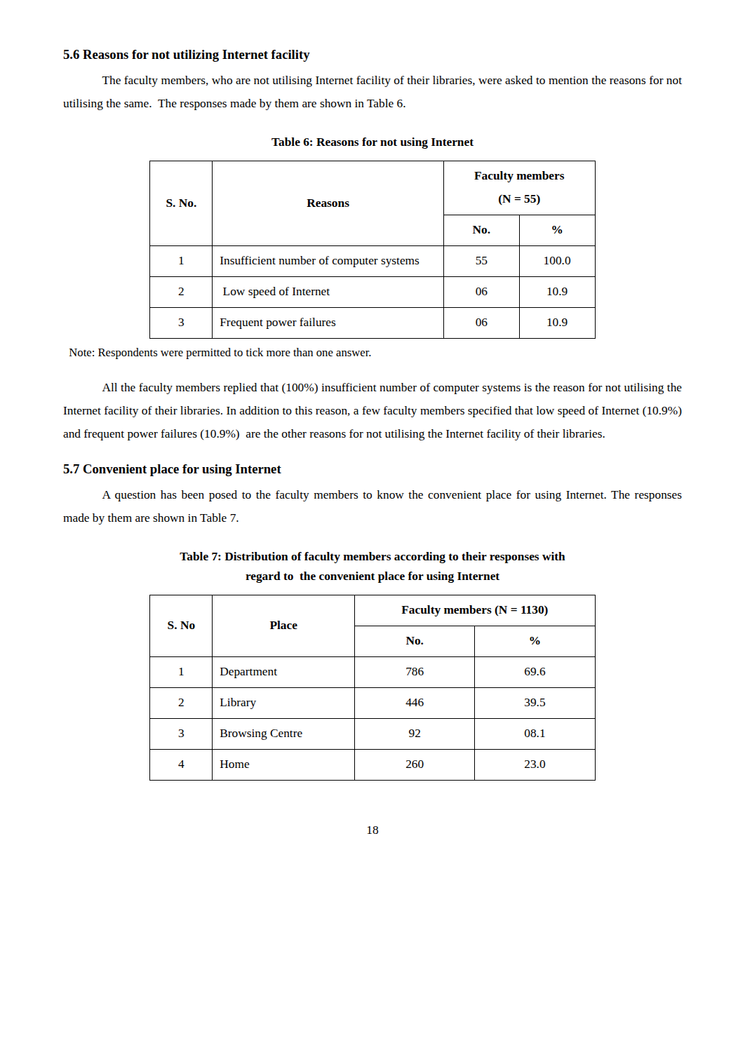5.6 Reasons for not utilizing Internet facility
The faculty members, who are not utilising Internet facility of their libraries, were asked to mention the reasons for not utilising the same. The responses made by them are shown in Table 6.
Table 6: Reasons for not using Internet
| S. No. | Reasons | Faculty members (N = 55) |
| --- | --- | --- |
| No. | % |
| 1 | Insufficient number of computer systems | 55 | 100.0 |
| 2 | Low speed of Internet | 06 | 10.9 |
| 3 | Frequent power failures | 06 | 10.9 |
Note: Respondents were permitted to tick more than one answer.
All the faculty members replied that (100%) insufficient number of computer systems is the reason for not utilising the Internet facility of their libraries. In addition to this reason, a few faculty members specified that low speed of Internet (10.9%) and frequent power failures (10.9%) are the other reasons for not utilising the Internet facility of their libraries.
5.7 Convenient place for using Internet
A question has been posed to the faculty members to know the convenient place for using Internet. The responses made by them are shown in Table 7.
Table 7: Distribution of faculty members according to their responses with
regard to the convenient place for using Internet
| S. No | Place | Faculty members (N = 1130) |
| --- | --- | --- |
| No. | % |
| 1 | Department | 786 | 69.6 |
| 2 | Library | 446 | 39.5 |
| 3 | Browsing Centre | 92 | 08.1 |
| 4 | Home | 260 | 23.0 |
18